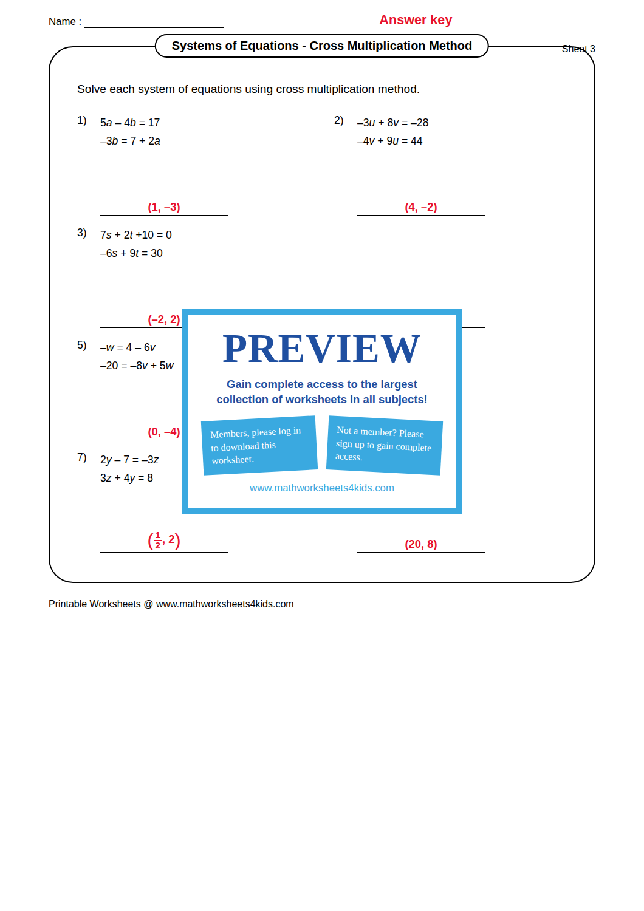Name :
Answer key
Sheet 3
Systems of Equations - Cross Multiplication Method
Solve each system of equations using cross multiplication method.
1)
5a – 4b = 17
–3b = 7 + 2a
(1, –3)
2)
–3u + 8v = –28
–4v + 9u = 44
(4, –2)
3)
7s + 2t +10 = 0
–6s + 9t = 30
(–2, 2)
5)
–w = 4 – 6v
–20 = –8v + 5w
(0, –4)
7)
2y – 7 = –3z
3z + 4y = 8
(12, 2)
8)
4m – 7n = 24
–36 – 8n = –5m
(20, 8)
PREVIEW
Gain complete access to the largest
collection of worksheets in all subjects!
Members, please log in to download this worksheet.
Not a member? Please sign up to gain complete access.
www.mathworksheets4kids.com
Printable Worksheets @ www.mathworksheets4kids.com